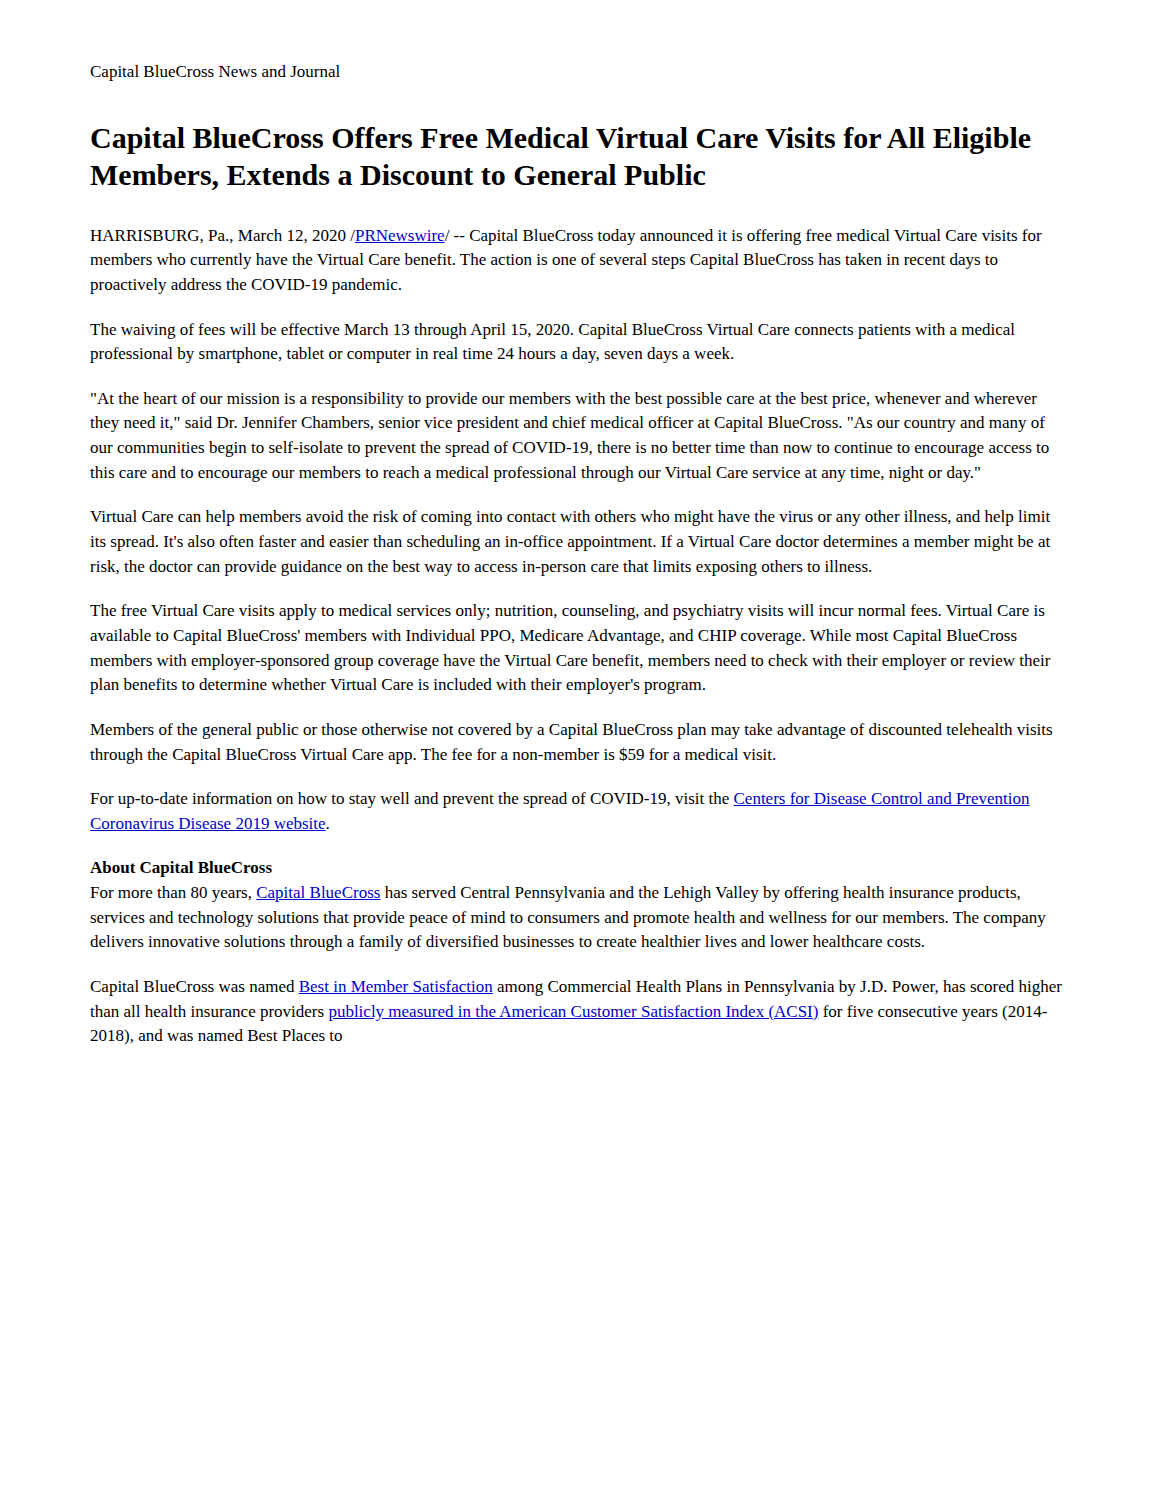Capital BlueCross News and Journal
Capital BlueCross Offers Free Medical Virtual Care Visits for All Eligible Members, Extends a Discount to General Public
HARRISBURG, Pa., March 12, 2020 /PRNewswire/ -- Capital BlueCross today announced it is offering free medical Virtual Care visits for members who currently have the Virtual Care benefit. The action is one of several steps Capital BlueCross has taken in recent days to proactively address the COVID-19 pandemic.
The waiving of fees will be effective March 13 through April 15, 2020. Capital BlueCross Virtual Care connects patients with a medical professional by smartphone, tablet or computer in real time 24 hours a day, seven days a week.
"At the heart of our mission is a responsibility to provide our members with the best possible care at the best price, whenever and wherever they need it," said Dr. Jennifer Chambers, senior vice president and chief medical officer at Capital BlueCross. "As our country and many of our communities begin to self-isolate to prevent the spread of COVID-19, there is no better time than now to continue to encourage access to this care and to encourage our members to reach a medical professional through our Virtual Care service at any time, night or day."
Virtual Care can help members avoid the risk of coming into contact with others who might have the virus or any other illness, and help limit its spread. It's also often faster and easier than scheduling an in-office appointment. If a Virtual Care doctor determines a member might be at risk, the doctor can provide guidance on the best way to access in-person care that limits exposing others to illness.
The free Virtual Care visits apply to medical services only; nutrition, counseling, and psychiatry visits will incur normal fees. Virtual Care is available to Capital BlueCross' members with Individual PPO, Medicare Advantage, and CHIP coverage. While most Capital BlueCross members with employer-sponsored group coverage have the Virtual Care benefit, members need to check with their employer or review their plan benefits to determine whether Virtual Care is included with their employer's program.
Members of the general public or those otherwise not covered by a Capital BlueCross plan may take advantage of discounted telehealth visits through the Capital BlueCross Virtual Care app. The fee for a non-member is $59 for a medical visit.
For up-to-date information on how to stay well and prevent the spread of COVID-19, visit the Centers for Disease Control and Prevention Coronavirus Disease 2019 website.
About Capital BlueCross
For more than 80 years, Capital BlueCross has served Central Pennsylvania and the Lehigh Valley by offering health insurance products, services and technology solutions that provide peace of mind to consumers and promote health and wellness for our members. The company delivers innovative solutions through a family of diversified businesses to create healthier lives and lower healthcare costs.
Capital BlueCross was named Best in Member Satisfaction among Commercial Health Plans in Pennsylvania by J.D. Power, has scored higher than all health insurance providers publicly measured in the American Customer Satisfaction Index (ACSI) for five consecutive years (2014-2018), and was named Best Places to